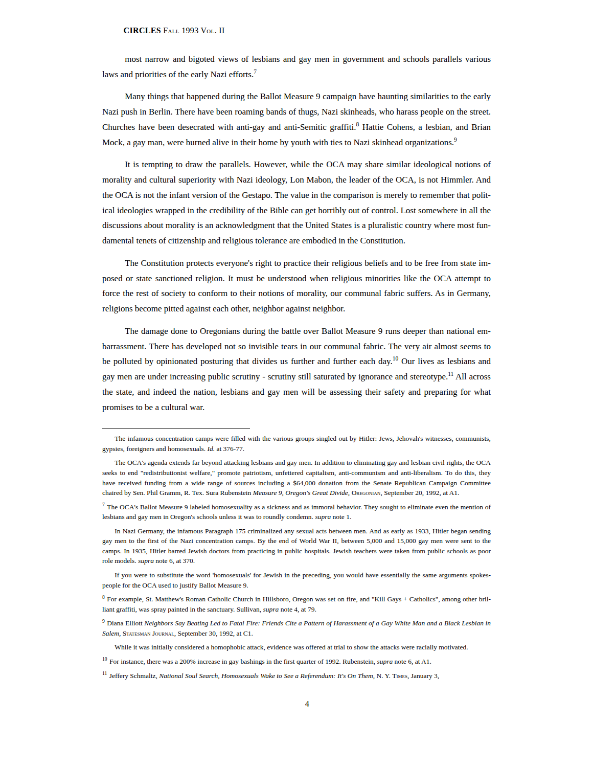CIRCLES Fall 1993 Vol. II
most narrow and bigoted views of lesbians and gay men in government and schools parallels various laws and priorities of the early Nazi efforts.7
Many things that happened during the Ballot Measure 9 campaign have haunting similarities to the early Nazi push in Berlin. There have been roaming bands of thugs, Nazi skinheads, who harass people on the street. Churches have been desecrated with anti-gay and anti-Semitic graffiti.8 Hattie Cohens, a lesbian, and Brian Mock, a gay man, were burned alive in their home by youth with ties to Nazi skinhead organizations.9
It is tempting to draw the parallels. However, while the OCA may share similar ideological notions of morality and cultural superiority with Nazi ideology, Lon Mabon, the leader of the OCA, is not Himmler. And the OCA is not the infant version of the Gestapo. The value in the comparison is merely to remember that political ideologies wrapped in the credibility of the Bible can get horribly out of control. Lost somewhere in all the discussions about morality is an acknowledgment that the United States is a pluralistic country where most fundamental tenets of citizenship and religious tolerance are embodied in the Constitution.
The Constitution protects everyone's right to practice their religious beliefs and to be free from state imposed or state sanctioned religion. It must be understood when religious minorities like the OCA attempt to force the rest of society to conform to their notions of morality, our communal fabric suffers. As in Germany, religions become pitted against each other, neighbor against neighbor.
The damage done to Oregonians during the battle over Ballot Measure 9 runs deeper than national embarrassment. There has developed not so invisible tears in our communal fabric. The very air almost seems to be polluted by opinionated posturing that divides us further and further each day.10 Our lives as lesbians and gay men are under increasing public scrutiny - scrutiny still saturated by ignorance and stereotype.11 All across the state, and indeed the nation, lesbians and gay men will be assessing their safety and preparing for what promises to be a cultural war.
The infamous concentration camps were filled with the various groups singled out by Hitler: Jews, Jehovah's witnesses, communists, gypsies, foreigners and homosexuals. Id. at 376-77.
The OCA's agenda extends far beyond attacking lesbians and gay men. In addition to eliminating gay and lesbian civil rights, the OCA seeks to end "redistributionist welfare," promote patriotism, unfettered capitalism, anti-communism and anti-liberalism. To do this, they have received funding from a wide range of sources including a $64,000 donation from the Senate Republican Campaign Committee chaired by Sen. Phil Gramm, R. Tex. Sura Rubenstein Measure 9, Oregon's Great Divide, Oregonian, September 20, 1992, at A1.
7 The OCA's Ballot Measure 9 labeled homosexuality as a sickness and as immoral behavior. They sought to eliminate even the mention of lesbians and gay men in Oregon's schools unless it was to roundly condemn. supra note 1.
In Nazi Germany, the infamous Paragraph 175 criminalized any sexual acts between men. And as early as 1933, Hitler began sending gay men to the first of the Nazi concentration camps. By the end of World War II, between 5,000 and 15,000 gay men were sent to the camps. In 1935, Hitler barred Jewish doctors from practicing in public hospitals. Jewish teachers were taken from public schools as poor role models. supra note 6, at 370.
If you were to substitute the word 'homosexuals' for Jewish in the preceding, you would have essentially the same arguments spokespeople for the OCA used to justify Ballot Measure 9.
8 For example, St. Matthew's Roman Catholic Church in Hillsboro, Oregon was set on fire, and "Kill Gays + Catholics", among other brilliant graffiti, was spray painted in the sanctuary. Sullivan, supra note 4, at 79.
9 Diana Elliott Neighbors Say Beating Led to Fatal Fire: Friends Cite a Pattern of Harassment of a Gay White Man and a Black Lesbian in Salem, Statesman Journal, September 30, 1992, at C1.
While it was initially considered a homophobic attack, evidence was offered at trial to show the attacks were racially motivated.
10 For instance, there was a 200% increase in gay bashings in the first quarter of 1992. Rubenstein, supra note 6, at A1.
11 Jeffery Schmaltz, National Soul Search, Homosexuals Wake to See a Referendum: It's On Them, N. Y. Times, January 3,
4